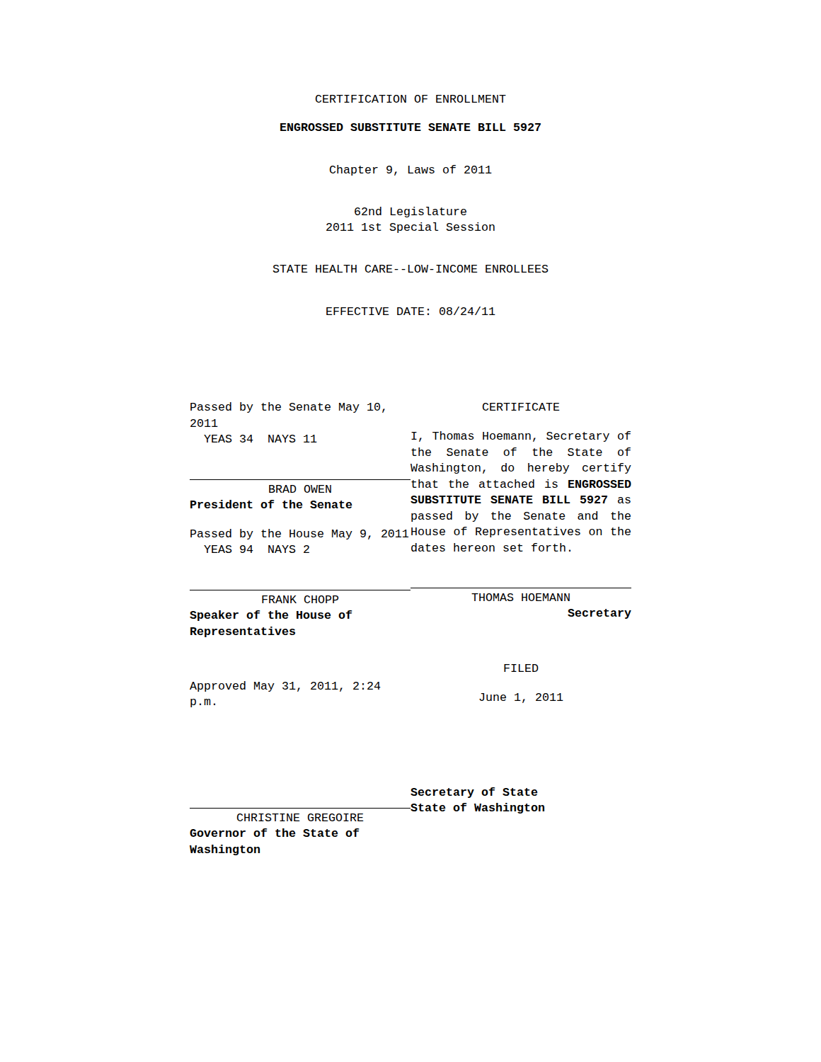CERTIFICATION OF ENROLLMENT
ENGROSSED SUBSTITUTE SENATE BILL 5927
Chapter 9, Laws of 2011
62nd Legislature
2011 1st Special Session
STATE HEALTH CARE--LOW-INCOME ENROLLEES
EFFECTIVE DATE: 08/24/11
| Passed by the Senate May 10, 2011 YEAS 34 NAYS 11 BRAD OWEN President of the Senate Passed by the House May 9, 2011 YEAS 94 NAYS 2 FRANK CHOPP Speaker of the House of Representatives Approved May 31, 2011, 2:24 p.m. CHRISTINE GREGOIRE Governor of the State of Washington | CERTIFICATE I, Thomas Hoemann, Secretary of the Senate of the State of Washington, do hereby certify that the attached is ENGROSSED SUBSTITUTE SENATE BILL 5927 as passed by the Senate and the House of Representatives on the dates hereon set forth. THOMAS HOEMANN Secretary FILED June 1, 2011 Secretary of State State of Washington |